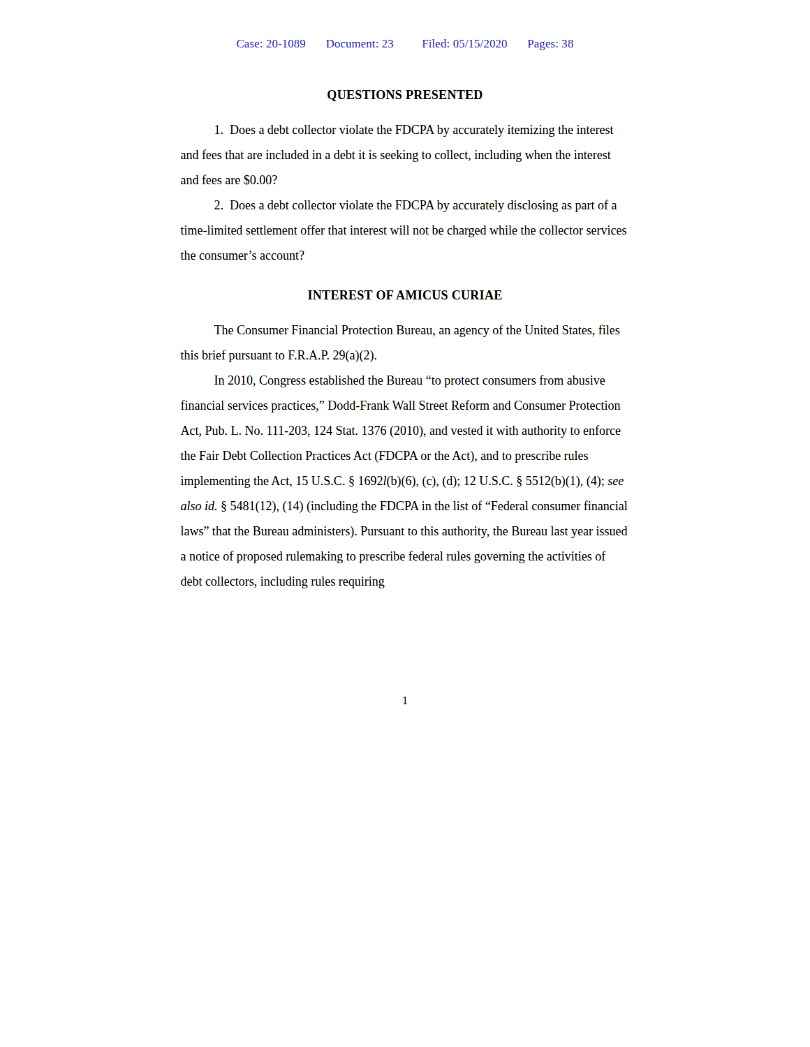Case: 20-1089 Document: 23 Filed: 05/15/2020 Pages: 38
QUESTIONS PRESENTED
1. Does a debt collector violate the FDCPA by accurately itemizing the interest and fees that are included in a debt it is seeking to collect, including when the interest and fees are $0.00?
2. Does a debt collector violate the FDCPA by accurately disclosing as part of a time-limited settlement offer that interest will not be charged while the collector services the consumer’s account?
INTEREST OF AMICUS CURIAE
The Consumer Financial Protection Bureau, an agency of the United States, files this brief pursuant to F.R.A.P. 29(a)(2).
In 2010, Congress established the Bureau “to protect consumers from abusive financial services practices,” Dodd-Frank Wall Street Reform and Consumer Protection Act, Pub. L. No. 111-203, 124 Stat. 1376 (2010), and vested it with authority to enforce the Fair Debt Collection Practices Act (FDCPA or the Act), and to prescribe rules implementing the Act, 15 U.S.C. § 1692l(b)(6), (c), (d); 12 U.S.C. § 5512(b)(1), (4); see also id. § 5481(12), (14) (including the FDCPA in the list of “Federal consumer financial laws” that the Bureau administers). Pursuant to this authority, the Bureau last year issued a notice of proposed rulemaking to prescribe federal rules governing the activities of debt collectors, including rules requiring
1